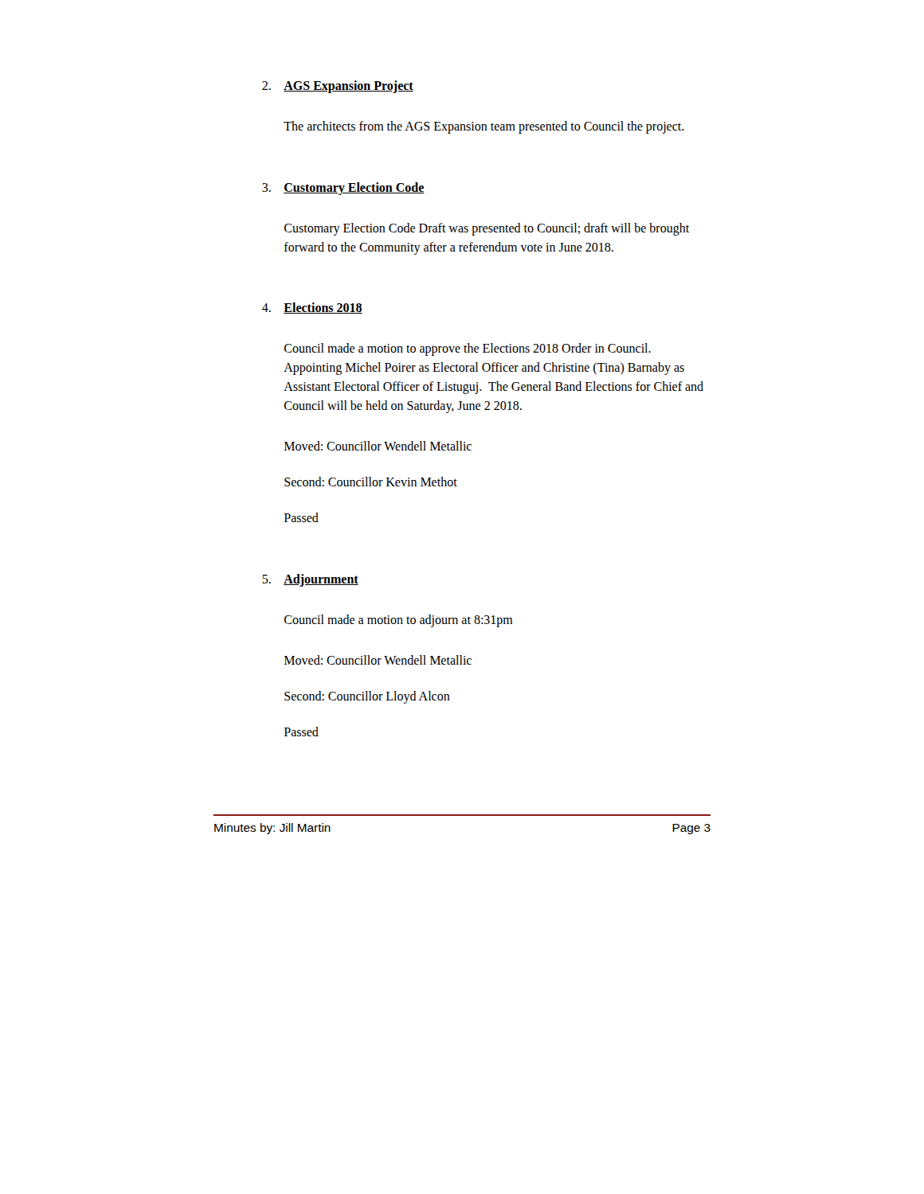AGS Expansion Project
The architects from the AGS Expansion team presented to Council the project.
Customary Election Code
Customary Election Code Draft was presented to Council; draft will be brought forward to the Community after a referendum vote in June 2018.
Elections 2018
Council made a motion to approve the Elections 2018 Order in Council. Appointing Michel Poirer as Electoral Officer and Christine (Tina) Barnaby as Assistant Electoral Officer of Listuguj. The General Band Elections for Chief and Council will be held on Saturday, June 2 2018.
Moved: Councillor Wendell Metallic
Second: Councillor Kevin Methot
Passed
Adjournment
Council made a motion to adjourn at 8:31pm
Moved: Councillor Wendell Metallic
Second: Councillor Lloyd Alcon
Passed
Minutes by: Jill Martin
Page 3